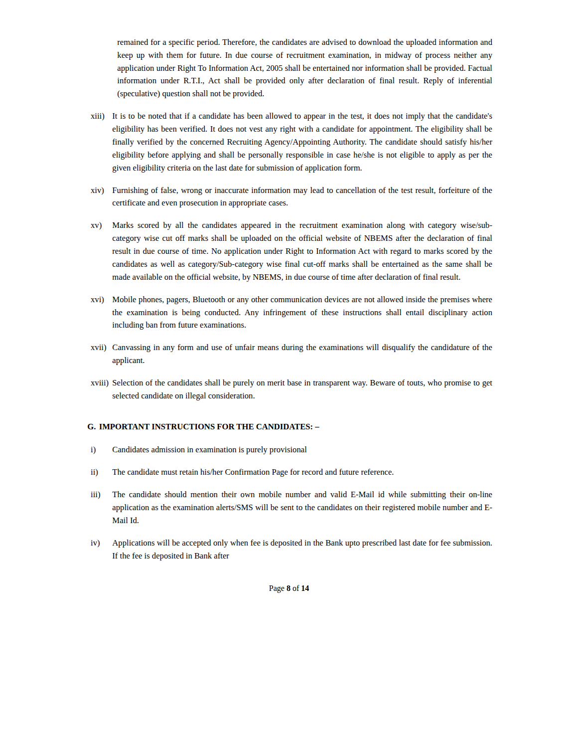remained for a specific period. Therefore, the candidates are advised to download the uploaded information and keep up with them for future. In due course of recruitment examination, in midway of process neither any application under Right To Information Act, 2005 shall be entertained nor information shall be provided. Factual information under R.T.I., Act shall be provided only after declaration of final result. Reply of inferential (speculative) question shall not be provided.
xiii) It is to be noted that if a candidate has been allowed to appear in the test, it does not imply that the candidate's eligibility has been verified. It does not vest any right with a candidate for appointment. The eligibility shall be finally verified by the concerned Recruiting Agency/Appointing Authority. The candidate should satisfy his/her eligibility before applying and shall be personally responsible in case he/she is not eligible to apply as per the given eligibility criteria on the last date for submission of application form.
xiv) Furnishing of false, wrong or inaccurate information may lead to cancellation of the test result, forfeiture of the certificate and even prosecution in appropriate cases.
xv) Marks scored by all the candidates appeared in the recruitment examination along with category wise/sub-category wise cut off marks shall be uploaded on the official website of NBEMS after the declaration of final result in due course of time. No application under Right to Information Act with regard to marks scored by the candidates as well as category/Sub-category wise final cut-off marks shall be entertained as the same shall be made available on the official website, by NBEMS, in due course of time after declaration of final result.
xvi) Mobile phones, pagers, Bluetooth or any other communication devices are not allowed inside the premises where the examination is being conducted. Any infringement of these instructions shall entail disciplinary action including ban from future examinations.
xvii) Canvassing in any form and use of unfair means during the examinations will disqualify the candidature of the applicant.
xviii) Selection of the candidates shall be purely on merit base in transparent way. Beware of touts, who promise to get selected candidate on illegal consideration.
G. IMPORTANT INSTRUCTIONS FOR THE CANDIDATES: –
i) Candidates admission in examination is purely provisional
ii) The candidate must retain his/her Confirmation Page for record and future reference.
iii) The candidate should mention their own mobile number and valid E-Mail id while submitting their on-line application as the examination alerts/SMS will be sent to the candidates on their registered mobile number and E-Mail Id.
iv) Applications will be accepted only when fee is deposited in the Bank upto prescribed last date for fee submission. If the fee is deposited in Bank after
Page 8 of 14